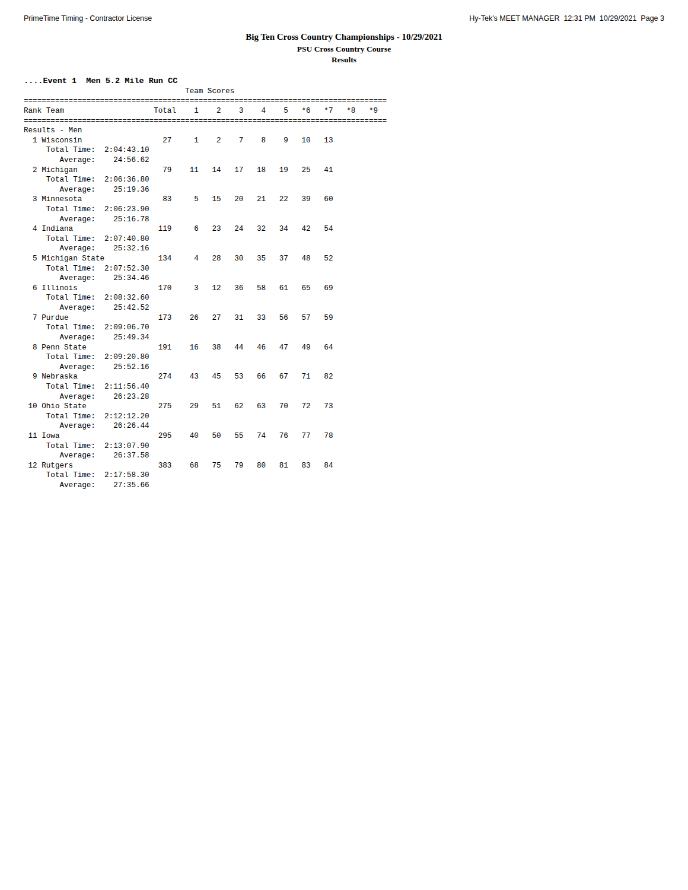PrimeTime Timing - Contractor License Hy-Tek's MEET MANAGER 12:31 PM 10/29/2021 Page 3
Big Ten Cross Country Championships - 10/29/2021
PSU Cross Country Course
Results
....Event 1 Men 5.2 Mile Run CC
                                    Team Scores
=================================================================================
Rank Team                    Total    1    2    3    4    5   *6   *7   *8   *9
=================================================================================
Results - Men
  1 Wisconsin                  27     1    2    7    8    9   10   13
     Total Time:  2:04:43.10
        Average:    24:56.62
  2 Michigan                   79    11   14   17   18   19   25   41
     Total Time:  2:06:36.80
        Average:    25:19.36
  3 Minnesota                  83     5   15   20   21   22   39   60
     Total Time:  2:06:23.90
        Average:    25:16.78
  4 Indiana                   119     6   23   24   32   34   42   54
     Total Time:  2:07:40.80
        Average:    25:32.16
  5 Michigan State            134     4   28   30   35   37   48   52
     Total Time:  2:07:52.30
        Average:    25:34.46
  6 Illinois                  170     3   12   36   58   61   65   69
     Total Time:  2:08:32.60
        Average:    25:42.52
  7 Purdue                    173    26   27   31   33   56   57   59
     Total Time:  2:09:06.70
        Average:    25:49.34
  8 Penn State                191    16   38   44   46   47   49   64
     Total Time:  2:09:20.80
        Average:    25:52.16
  9 Nebraska                  274    43   45   53   66   67   71   82
     Total Time:  2:11:56.40
        Average:    26:23.28
 10 Ohio State                275    29   51   62   63   70   72   73
     Total Time:  2:12:12.20
        Average:    26:26.44
 11 Iowa                      295    40   50   55   74   76   77   78
     Total Time:  2:13:07.90
        Average:    26:37.58
 12 Rutgers                   383    68   75   79   80   81   83   84
     Total Time:  2:17:58.30
        Average:    27:35.66